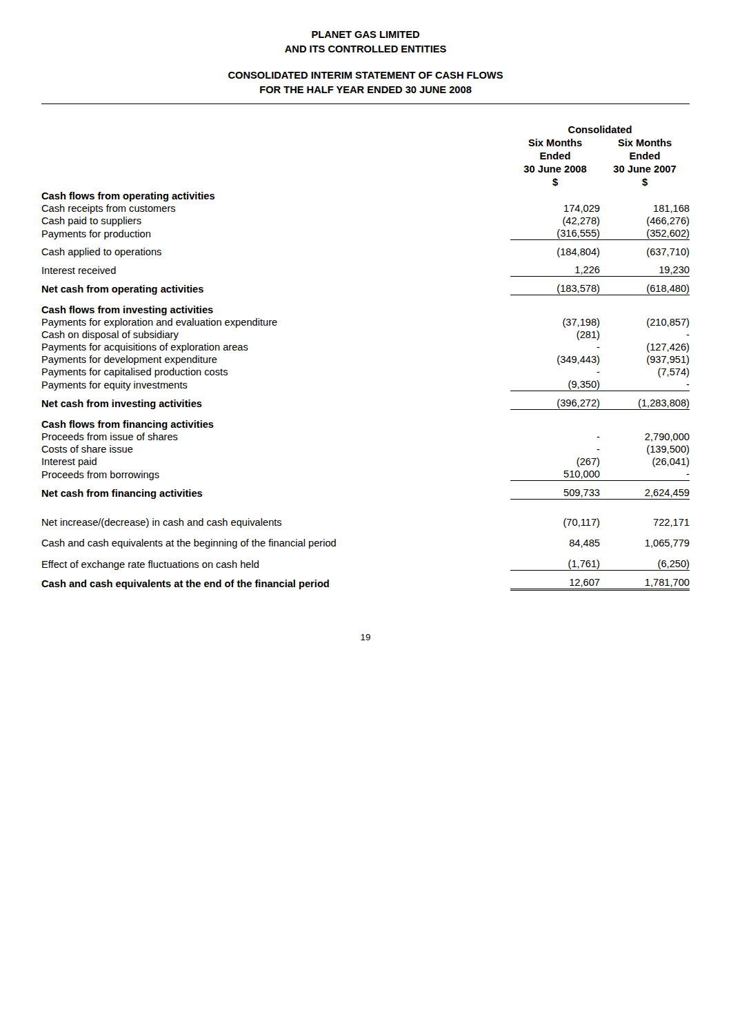PLANET GAS LIMITED
AND ITS CONTROLLED ENTITIES
CONSOLIDATED INTERIM STATEMENT OF CASH FLOWS
FOR THE HALF YEAR ENDED 30 JUNE 2008
| | Consolidated |
| | Six Months Ended 30 June 2008 $ | Six Months Ended 30 June 2007 $ |
| Cash flows from operating activities | | |
| Cash receipts from customers | 174,029 | 181,168 |
| Cash paid to suppliers | (42,278) | (466,276) |
| Payments for production | (316,555) | (352,602) |
| Cash applied to operations | (184,804) | (637,710) |
| Interest received | 1,226 | 19,230 |
| Net cash from operating activities | (183,578) | (618,480) |
| Cash flows from investing activities | | |
| Payments for exploration and evaluation expenditure | (37,198) | (210,857) |
| Cash on disposal of subsidiary | (281) | - |
| Payments for acquisitions of exploration areas | - | (127,426) |
| Payments for development expenditure | (349,443) | (937,951) |
| Payments for capitalised production costs | - | (7,574) |
| Payments for equity investments | (9,350) | - |
| Net cash from investing activities | (396,272) | (1,283,808) |
| Cash flows from financing activities | | |
| Proceeds from issue of shares | - | 2,790,000 |
| Costs of share issue | - | (139,500) |
| Interest paid | (267) | (26,041) |
| Proceeds from borrowings | 510,000 | - |
| Net cash from financing activities | 509,733 | 2,624,459 |
| Net increase/(decrease) in cash and cash equivalents | (70,117) | 722,171 |
| Cash and cash equivalents at the beginning of the financial period | 84,485 | 1,065,779 |
| Effect of exchange rate fluctuations on cash held | (1,761) | (6,250) |
| Cash and cash equivalents at the end of the financial period | 12,607 | 1,781,700 |
19